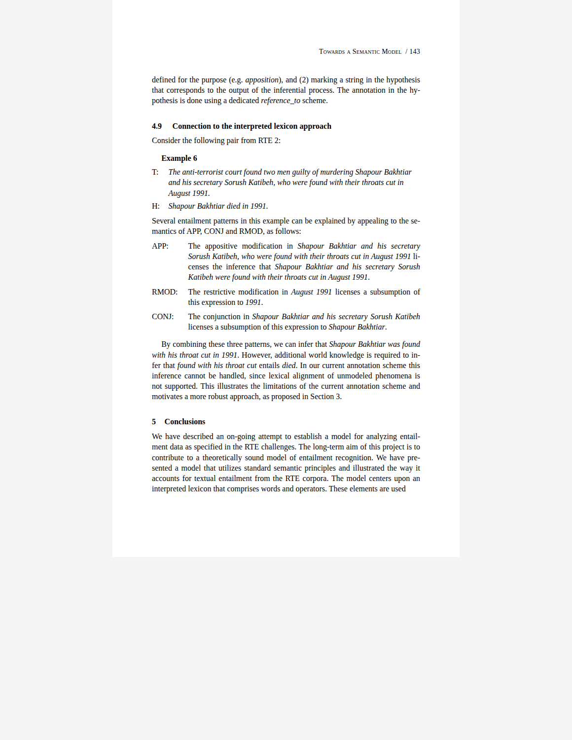Towards a Semantic Model / 143
defined for the purpose (e.g. apposition), and (2) marking a string in the hypothesis that corresponds to the output of the inferential process. The annotation in the hypothesis is done using a dedicated reference_to scheme.
4.9 Connection to the interpreted lexicon approach
Consider the following pair from RTE 2:
Example 6
T:
The anti-terrorist court found two men guilty of murdering Shapour Bakhtiar and his secretary Sorush Katibeh, who were found with their throats cut in August 1991.
H:
Shapour Bakhtiar died in 1991.
Several entailment patterns in this example can be explained by appealing to the semantics of APP, CONJ and RMOD, as follows:
APP:
The appositive modification in Shapour Bakhtiar and his secretary Sorush Katibeh, who were found with their throats cut in August 1991 licenses the inference that Shapour Bakhtiar and his secretary Sorush Katibeh were found with their throats cut in August 1991.
RMOD:
The restrictive modification in August 1991 licenses a subsumption of this expression to 1991.
CONJ:
The conjunction in Shapour Bakhtiar and his secretary Sorush Katibeh licenses a subsumption of this expression to Shapour Bakhtiar.
By combining these three patterns, we can infer that Shapour Bakhtiar was found with his throat cut in 1991. However, additional world knowledge is required to infer that found with his throat cut entails died. In our current annotation scheme this inference cannot be handled, since lexical alignment of unmodeled phenomena is not supported. This illustrates the limitations of the current annotation scheme and motivates a more robust approach, as proposed in Section 3.
5 Conclusions
We have described an on-going attempt to establish a model for analyzing entailment data as specified in the RTE challenges. The long-term aim of this project is to contribute to a theoretically sound model of entailment recognition. We have presented a model that utilizes standard semantic principles and illustrated the way it accounts for textual entailment from the RTE corpora. The model centers upon an interpreted lexicon that comprises words and operators. These elements are used